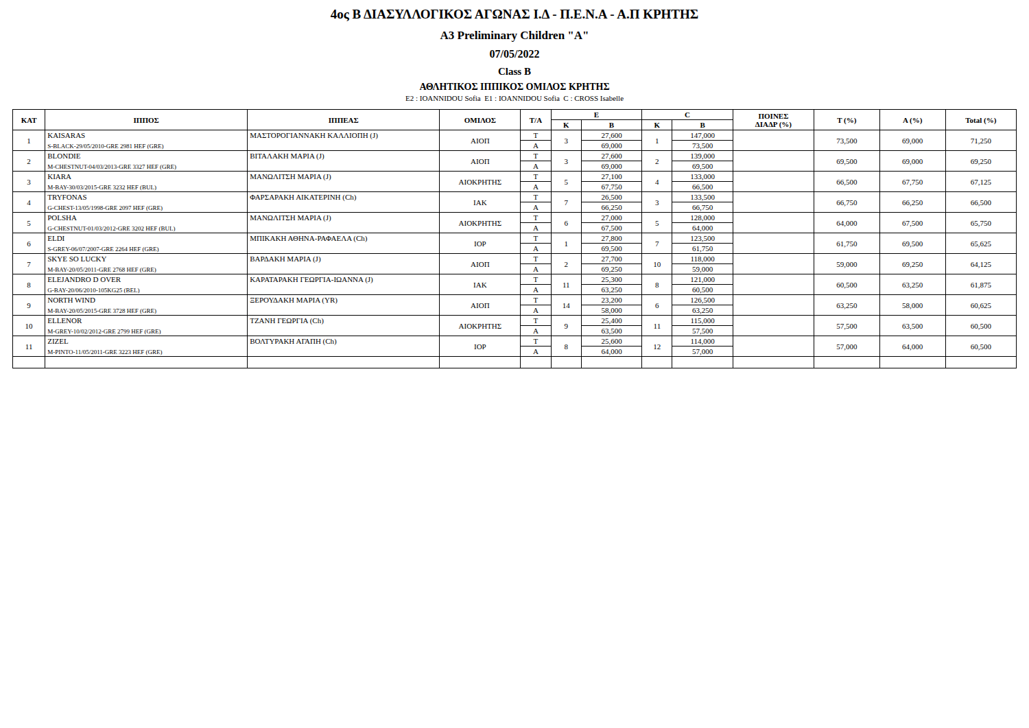4ος Β ΔΙΑΣΥΛΛΟΓΙΚΟΣ ΑΓΩΝΑΣ Ι.Δ - Π.Ε.Ν.Α - Α.Π ΚΡΗΤΗΣ
A3 Preliminary Children "A"
07/05/2022
Class B
ΑΘΛΗΤΙΚΟΣ ΙΠΠΙΚΟΣ ΟΜΙΛΟΣ ΚΡΗΤΗΣ
E2 : IOANNIDOU Sofia E1 : IOANNIDOU Sofia C : CROSS Isabelle
| ΚΑΤ | ΙΠΠΟΣ | ΙΠΠΕΑΣ | ΟΜΙΛΟΣ | T/A | E | C | ΠΟΙΝΕΣ ΔΙΑΔΡ (%) | T (%) | A (%) | Total (%) |
| --- | --- | --- | --- | --- | --- | --- | --- | --- | --- | --- |
| K | B | K | B |
| 1 | KAISARAS | ΜΑΣΤΟΡΟΓΙΑΝΝΑΚΗ ΚΑΛΛΙΟΠΗ (J) | ΑΙΟΠ | T | 3 | 27,600 | 1 | 147,000 | | 73,500 | 69,000 | 71,250 |
| S-BLACK-29/05/2010-GRE 2981 HEF (GRE) | | A | 69,000 | 73,500 |
| 2 | BLONDIE | ΒΙΤΑΛΑΚΗ ΜΑΡΙΑ (J) | ΑΙΟΠ | T | 3 | 27,600 | 2 | 139,000 | | 69,500 | 69,000 | 69,250 |
| M-CHESTNUT-04/03/2013-GRE 3327 HEF (GRE) | | A | 69,000 | 69,500 |
| 3 | KIARA | ΜΑΝΩΛΙΤΣΗ ΜΑΡΙΑ (J) | ΑΙΟΚΡΗΤΗΣ | T | 5 | 27,100 | 4 | 133,000 | | 66,500 | 67,750 | 67,125 |
| M-BAY-30/03/2015-GRE 3232 HEF (BUL) | | A | 67,750 | 66,500 |
| 4 | TRYFONAS | ΦΑΡΣΑΡΑΚΗ ΑΙΚΑΤΕΡΙΝΗ (Ch) | ΙΑΚ | T | 7 | 26,500 | 3 | 133,500 | | 66,750 | 66,250 | 66,500 |
| G-CHEST-13/05/1998-GRE 2097 HEF (GRE) | | A | 66,250 | 66,750 |
| 5 | POLSHA | ΜΑΝΩΛΙΤΣΗ ΜΑΡΙΑ (J) | ΑΙΟΚΡΗΤΗΣ | T | 6 | 27,000 | 5 | 128,000 | | 64,000 | 67,500 | 65,750 |
| G-CHESTNUT-01/03/2012-GRE 3202 HEF (BUL) | | A | 67,500 | 64,000 |
| 6 | ELDI | ΜΠΙΚΑΚΗ ΑΘΗΝΑ-ΡΑΦΑΕΛΑ (Ch) | IOP | T | 1 | 27,800 | 7 | 123,500 | | 61,750 | 69,500 | 65,625 |
| S-GREY-06/07/2007-GRE 2264 HEF (GRE) | | A | 69,500 | 61,750 |
| 7 | SKYE SO LUCKY | ΒΑΡΔΑΚΗ ΜΑΡΙΑ (J) | ΑΙΟΠ | T | 2 | 27,700 | 10 | 118,000 | | 59,000 | 69,250 | 64,125 |
| M-BAY-20/05/2011-GRE 2768 HEF (GRE) | | A | 69,250 | 59,000 |
| 8 | ELEJANDRO D OVER | ΚΑΡΑΤΑΡΑΚΗ ΓΕΩΡΓΙΑ-ΙΩΑΝΝΑ (J) | ΙΑΚ | T | 11 | 25,300 | 8 | 121,000 | | 60,500 | 63,250 | 61,875 |
| G-BAY-20/06/2010-105KG25 (BEL) | | A | 63,250 | 60,500 |
| 9 | NORTH WIND | ΞΕΡΟΥΔΑΚΗ ΜΑΡΙΑ (YR) | ΑΙΟΠ | T | 14 | 23,200 | 6 | 126,500 | | 63,250 | 58,000 | 60,625 |
| M-BAY-20/05/2015-GRE 3728 HEF (GRE) | | A | 58,000 | 63,250 |
| 10 | ELLENOR | ΤΖΑΝΗ ΓΕΩΡΓΙΑ (Ch) | ΑΙΟΚΡΗΤΗΣ | T | 9 | 25,400 | 11 | 115,000 | | 57,500 | 63,500 | 60,500 |
| M-GREY-10/02/2012-GRE 2799 HEF (GRE) | | A | 63,500 | 57,500 |
| 11 | ZIZEL | ΒΟΛΤΥΡΑΚΗ ΑΓΑΠΗ (Ch) | IOP | T | 8 | 25,600 | 12 | 114,000 | | 57,000 | 64,000 | 60,500 |
| M-PINTO-11/05/2011-GRE 3223 HEF (GRE) | | A | 64,000 | 57,000 |